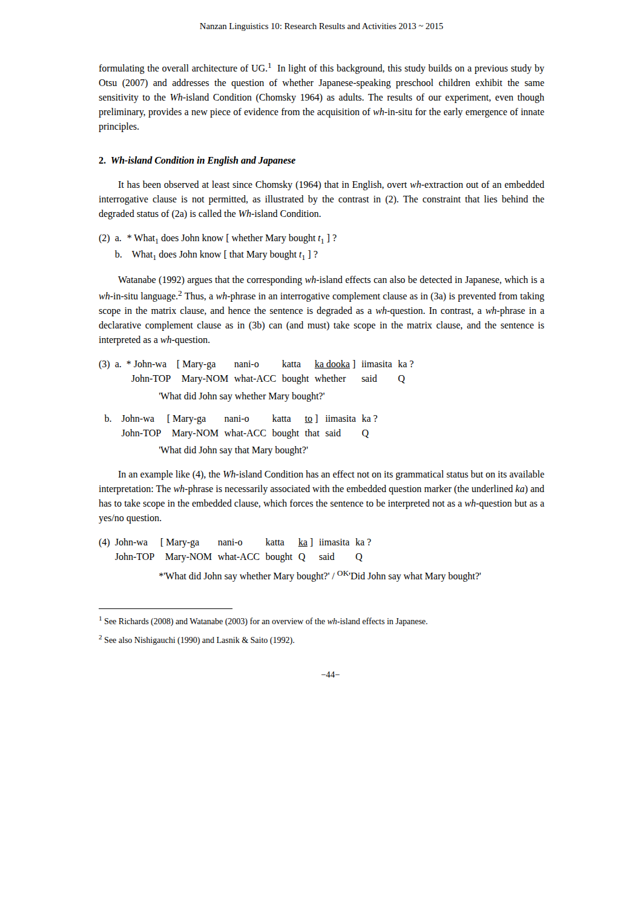Nanzan Linguistics 10: Research Results and Activities 2013 ~ 2015
formulating the overall architecture of UG.1 In light of this background, this study builds on a previous study by Otsu (2007) and addresses the question of whether Japanese-speaking preschool children exhibit the same sensitivity to the Wh-island Condition (Chomsky 1964) as adults. The results of our experiment, even though preliminary, provides a new piece of evidence from the acquisition of wh-in-situ for the early emergence of innate principles.
2. Wh-island Condition in English and Japanese
It has been observed at least since Chomsky (1964) that in English, overt wh-extraction out of an embedded interrogative clause is not permitted, as illustrated by the contrast in (2). The constraint that lies behind the degraded status of (2a) is called the Wh-island Condition.
| (2) | a. | * What 1 does John know [ whether Mary bought t 1 ] ? |
| | b. | What 1 does John know [ that Mary bought t 1 ] ? |
Watanabe (1992) argues that the corresponding wh-island effects can also be detected in Japanese, which is a wh-in-situ language.2 Thus, a wh-phrase in an interrogative complement clause as in (3a) is prevented from taking scope in the matrix clause, and hence the sentence is degraded as a wh-question. In contrast, a wh-phrase in a declarative complement clause as in (3b) can (and must) take scope in the matrix clause, and the sentence is interpreted as a wh-question.
| (3) | a. | * John-wa | [ Mary-ga | nani-o | katta | ka dooka ] | iimasita | ka ? |
| | | John-TOP | Mary-NOM | what-ACC | bought | whether | said | Q |
'What did John say whether Mary bought?'
| | b. | John-wa | [ Mary-ga | nani-o | katta | to ] | iimasita | ka ? |
| | | John-TOP | Mary-NOM | what-ACC | bought | that | said | Q |
'What did John say that Mary bought?'
In an example like (4), the Wh-island Condition has an effect not on its grammatical status but on its available interpretation: The wh-phrase is necessarily associated with the embedded question marker (the underlined ka) and has to take scope in the embedded clause, which forces the sentence to be interpreted not as a wh-question but as a yes/no question.
| (4) | John-wa | [ Mary-ga | nani-o | katta | ka ] | iimasita | ka ? |
| | John-TOP | Mary-NOM | what-ACC | bought | Q | said | Q |
*'What did John say whether Mary bought?' / OK'Did John say what Mary bought?'
1 See Richards (2008) and Watanabe (2003) for an overview of the wh-island effects in Japanese.
2 See also Nishigauchi (1990) and Lasnik & Saito (1992).
−44−